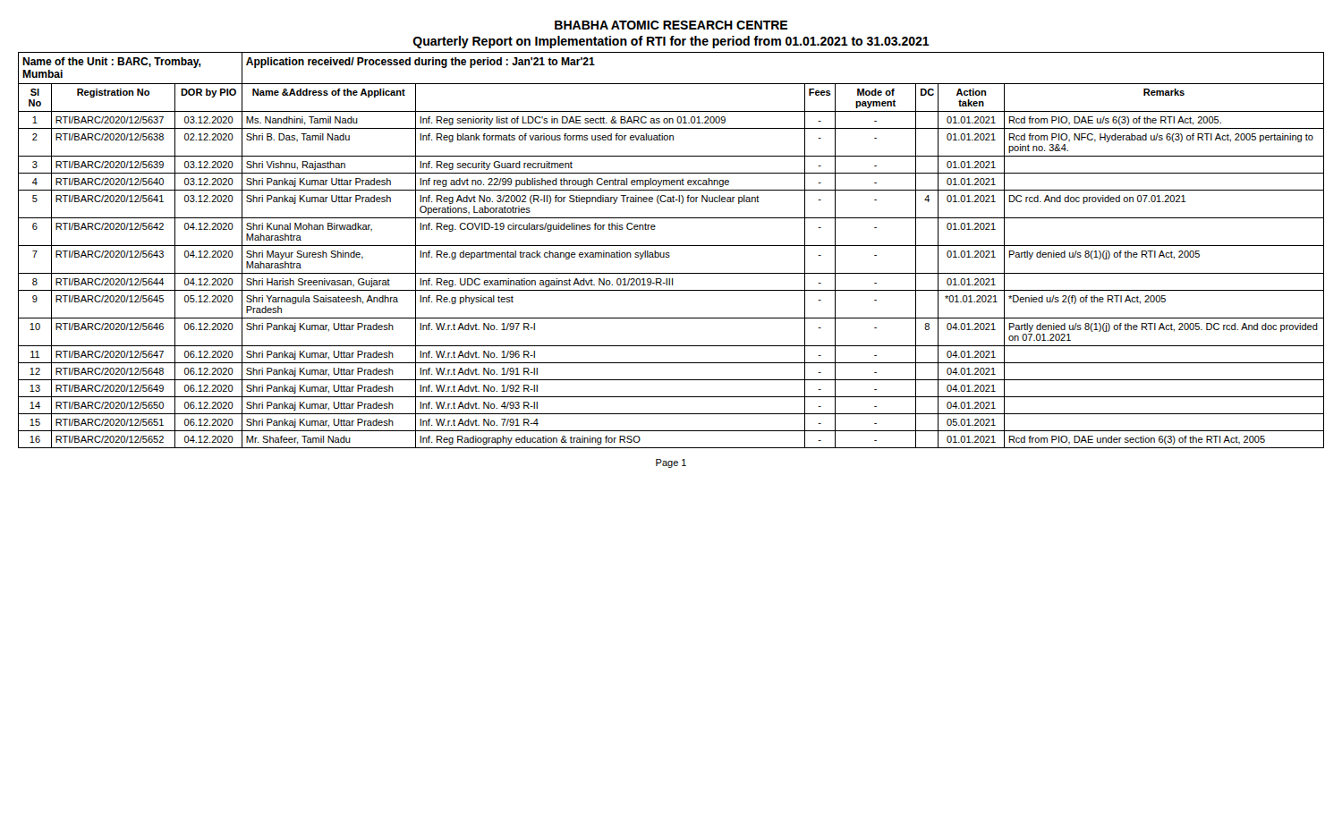BHABHA ATOMIC RESEARCH CENTRE
Quarterly Report on Implementation of RTI for the period from 01.01.2021 to 31.03.2021
| Name of the Unit : BARC, Trombay, Mumbai | Application received/ Processed during the period : Jan'21 to Mar'21 |
| Sl No | Registration No | DOR by PIO | Name &Address of the Applicant | | Fees | Mode of payment | DC | Action taken | Remarks |
| 1 | RTI/BARC/2020/12/5637 | 03.12.2020 | Ms. Nandhini, Tamil Nadu | Inf. Reg seniority list of LDC's in DAE sectt. & BARC as on 01.01.2009 | - | - | | 01.01.2021 | Rcd from PIO, DAE u/s 6(3) of the RTI Act, 2005. |
| 2 | RTI/BARC/2020/12/5638 | 02.12.2020 | Shri B. Das, Tamil Nadu | Inf. Reg blank formats of various forms used for evaluation | - | - | | 01.01.2021 | Rcd from PIO, NFC, Hyderabad u/s 6(3) of RTI Act, 2005 pertaining to point no. 3&4. |
| 3 | RTI/BARC/2020/12/5639 | 03.12.2020 | Shri Vishnu, Rajasthan | Inf. Reg security Guard recruitment | - | - | | 01.01.2021 | |
| 4 | RTI/BARC/2020/12/5640 | 03.12.2020 | Shri Pankaj Kumar Uttar Pradesh | Inf reg advt no. 22/99 published through Central employment excahnge | - | - | | 01.01.2021 | |
| 5 | RTI/BARC/2020/12/5641 | 03.12.2020 | Shri Pankaj Kumar Uttar Pradesh | Inf. Reg Advt No. 3/2002 (R-II) for Stiepndiary Trainee (Cat-I) for Nuclear plant Operations, Laboratotries | - | - | 4 | 01.01.2021 | DC rcd. And doc provided on 07.01.2021 |
| 6 | RTI/BARC/2020/12/5642 | 04.12.2020 | Shri Kunal Mohan Birwadkar, Maharashtra | Inf. Reg. COVID-19 circulars/guidelines for this Centre | - | - | | 01.01.2021 | |
| 7 | RTI/BARC/2020/12/5643 | 04.12.2020 | Shri Mayur Suresh Shinde, Maharashtra | Inf. Re.g departmental track change examination syllabus | - | - | | 01.01.2021 | Partly denied u/s 8(1)(j) of the RTI Act, 2005 |
| 8 | RTI/BARC/2020/12/5644 | 04.12.2020 | Shri Harish Sreenivasan, Gujarat | Inf. Reg. UDC examination against Advt. No. 01/2019-R-III | - | - | | 01.01.2021 | |
| 9 | RTI/BARC/2020/12/5645 | 05.12.2020 | Shri Yarnagula Saisateesh, Andhra Pradesh | Inf. Re.g physical test | - | - | | *01.01.2021 | *Denied u/s 2(f) of the RTI Act, 2005 |
| 10 | RTI/BARC/2020/12/5646 | 06.12.2020 | Shri Pankaj Kumar, Uttar Pradesh | Inf. W.r.t Advt. No. 1/97 R-I | - | - | 8 | 04.01.2021 | Partly denied u/s 8(1)(j) of the RTI Act, 2005. DC rcd. And doc provided on 07.01.2021 |
| 11 | RTI/BARC/2020/12/5647 | 06.12.2020 | Shri Pankaj Kumar, Uttar Pradesh | Inf. W.r.t Advt. No. 1/96 R-I | - | - | | 04.01.2021 | |
| 12 | RTI/BARC/2020/12/5648 | 06.12.2020 | Shri Pankaj Kumar, Uttar Pradesh | Inf. W.r.t Advt. No. 1/91 R-II | - | - | | 04.01.2021 | |
| 13 | RTI/BARC/2020/12/5649 | 06.12.2020 | Shri Pankaj Kumar, Uttar Pradesh | Inf. W.r.t Advt. No. 1/92 R-II | - | - | | 04.01.2021 | |
| 14 | RTI/BARC/2020/12/5650 | 06.12.2020 | Shri Pankaj Kumar, Uttar Pradesh | Inf. W.r.t Advt. No. 4/93 R-II | - | - | | 04.01.2021 | |
| 15 | RTI/BARC/2020/12/5651 | 06.12.2020 | Shri Pankaj Kumar, Uttar Pradesh | Inf. W.r.t Advt. No. 7/91 R-4 | - | - | | 05.01.2021 | |
| 16 | RTI/BARC/2020/12/5652 | 04.12.2020 | Mr. Shafeer, Tamil Nadu | Inf. Reg Radiography education & training for RSO | - | - | | 01.01.2021 | Rcd from PIO, DAE under section 6(3) of the RTI Act, 2005 |
Page 1